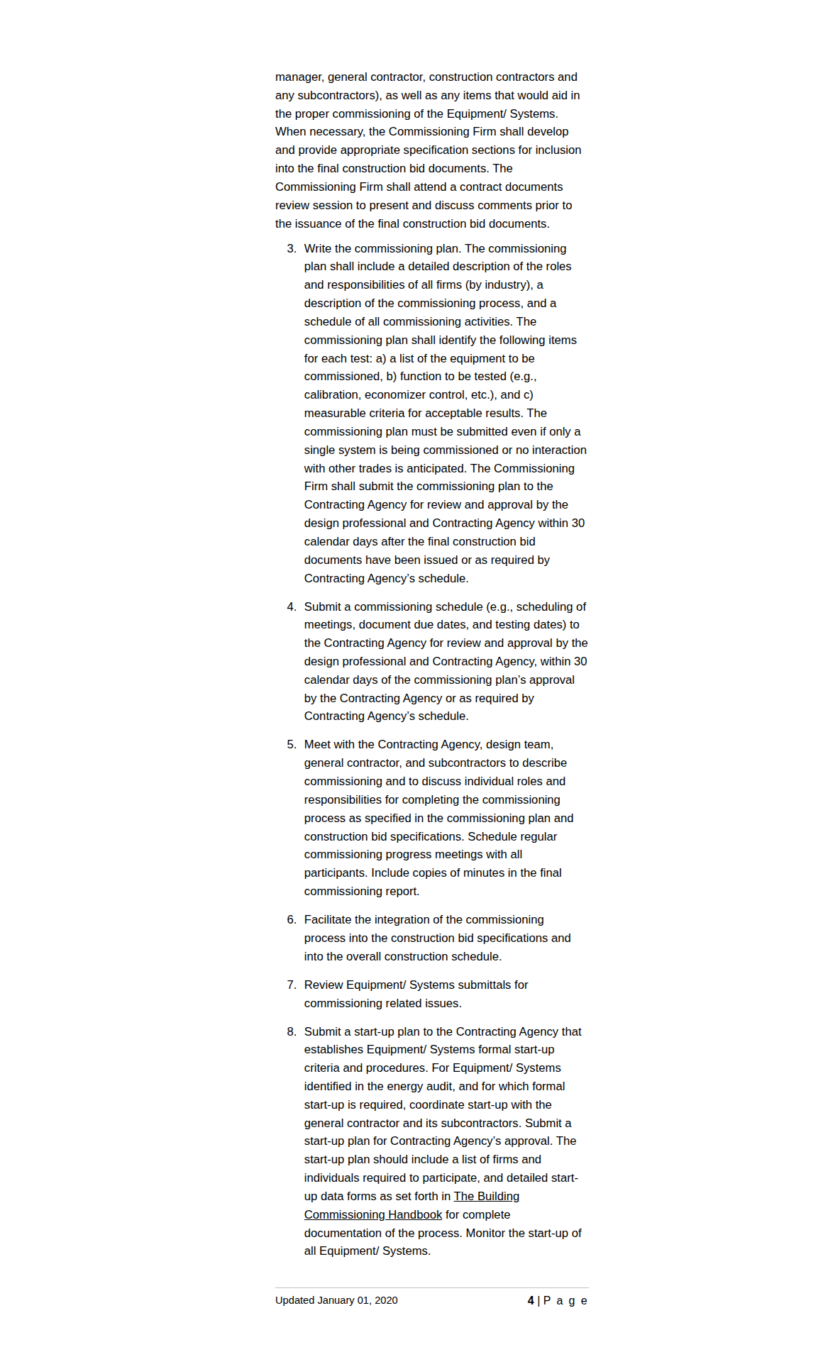manager, general contractor, construction contractors and any subcontractors), as well as any items that would aid in the proper commissioning of the Equipment/ Systems. When necessary, the Commissioning Firm shall develop and provide appropriate specification sections for inclusion into the final construction bid documents. The Commissioning Firm shall attend a contract documents review session to present and discuss comments prior to the issuance of the final construction bid documents.
Write the commissioning plan. The commissioning plan shall include a detailed description of the roles and responsibilities of all firms (by industry), a description of the commissioning process, and a schedule of all commissioning activities. The commissioning plan shall identify the following items for each test: a) a list of the equipment to be commissioned, b) function to be tested (e.g., calibration, economizer control, etc.), and c) measurable criteria for acceptable results. The commissioning plan must be submitted even if only a single system is being commissioned or no interaction with other trades is anticipated. The Commissioning Firm shall submit the commissioning plan to the Contracting Agency for review and approval by the design professional and Contracting Agency within 30 calendar days after the final construction bid documents have been issued or as required by Contracting Agency’s schedule.
Submit a commissioning schedule (e.g., scheduling of meetings, document due dates, and testing dates) to the Contracting Agency for review and approval by the design professional and Contracting Agency, within 30 calendar days of the commissioning plan’s approval by the Contracting Agency or as required by Contracting Agency’s schedule.
Meet with the Contracting Agency, design team, general contractor, and subcontractors to describe commissioning and to discuss individual roles and responsibilities for completing the commissioning process as specified in the commissioning plan and construction bid specifications. Schedule regular commissioning progress meetings with all participants. Include copies of minutes in the final commissioning report.
Facilitate the integration of the commissioning process into the construction bid specifications and into the overall construction schedule.
Review Equipment/ Systems submittals for commissioning related issues.
Submit a start-up plan to the Contracting Agency that establishes Equipment/ Systems formal start-up criteria and procedures. For Equipment/ Systems identified in the energy audit, and for which formal start-up is required, coordinate start-up with the general contractor and its subcontractors. Submit a start-up plan for Contracting Agency’s approval. The start-up plan should include a list of firms and individuals required to participate, and detailed start-up data forms as set forth in The Building Commissioning Handbook for complete documentation of the process. Monitor the start-up of all Equipment/ Systems.
4 | P a g e
Updated January 01, 2020